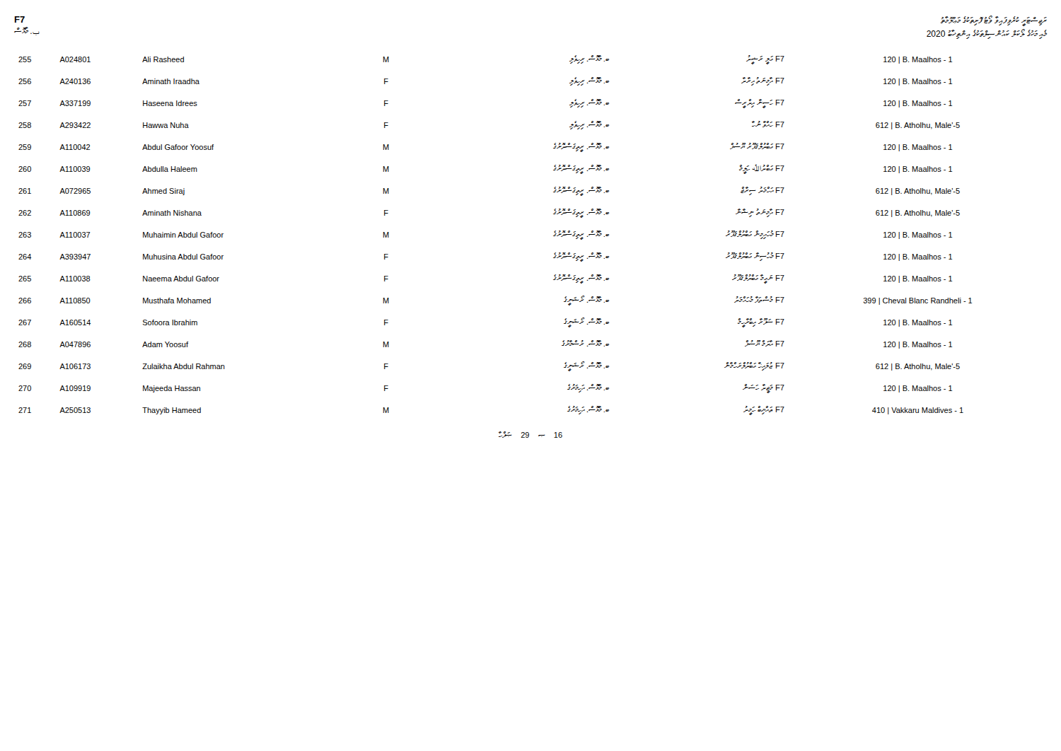F7
ب. މާޅޮސް
ރަޖިސްޓަރީ ކުރެވިފައިވާ ވޯޓު ފޮށިތަކުގެ މަޢުލޫމާތު
2020 މެއި މަހުގެ ލޯކަލް ކައުންސިލްތަކުގެ އިންތިޚާބު
| 255 | A024801 | Ali Rasheed | M | ބ. މާޅޮސް، ރިހިވެލި | F7 ޢަލީ ރަޝީދު | 120 / B. Maalhos - 1 |
| 256 | A240136 | Aminath Iraadha | F | ބ. މާޅޮސް، ރިހިވެލި | F7 އާމިނަތު އިރާދާ | 120 / B. Maalhos - 1 |
| 257 | A337199 | Haseena Idrees | F | ބ. މާޅޮސް، ރިހިވެލި | F7 ހަސީނާ އިދްރީސް | 120 / B. Maalhos - 1 |
| 258 | A293422 | Hawwa Nuha | F | ބ. މާޅޮސް، ރިހިވެލި | F7 ހައްވާ ނުހާ | 612 / B. Atholhu, Male'-5 |
| 259 | A110042 | Abdul Gafoor Yoosuf | M | ބ. މާޅޮސް، ރީތިގަސްދޮށުގެ | F7 ޢަބްދުލްޤަފޫރު ޔޫސުފް | 120 / B. Maalhos - 1 |
| 260 | A110039 | Abdulla Haleem | M | ބ. މާޅޮސް، ރީތިގަސްދޮށުގެ | F7 ޢަބްދުﷲ ޙަލީމް | 120 / B. Maalhos - 1 |
| 261 | A072965 | Ahmed Siraj | M | ބ. މާޅޮސް، ރީތިގަސްދޮށުގެ | F7 އަޙްމަދު ސިރާޖް | 612 / B. Atholhu, Male'-5 |
| 262 | A110869 | Aminath Nishana | F | ބ. މާޅޮސް، ރީތިގަސްދޮށުގެ | F7 އާމިނަތު ނިޝާނާ | 612 / B. Atholhu, Male'-5 |
| 263 | A110037 | Muhaimin Abdul Gafoor | M | ބ. މާޅޮސް، ރީތިގަސްދޮށުގެ | F7 މުޙައިމިން ޢަބްދުލްޤަފޫރު | 120 / B. Maalhos - 1 |
| 264 | A393947 | Muhusina Abdul Gafoor | F | ބ. މާޅޮސް، ރީތިގަސްދޮށުގެ | F7 މުޙުސިނާ ޢަބްދުލްޤަފޫރު | 120 / B. Maalhos - 1 |
| 265 | A110038 | Naeema Abdul Gafoor | F | ބ. މާޅޮސް، ރީތިގަސްދޮށުގެ | F7 ނަޢީމާ ޢަބްދުލްޤަފޫރު | 120 / B. Maalhos - 1 |
| 266 | A110850 | Musthafa Mohamed | M | ބ. މާޅޮސް، ރޯޝަނީގެ | F7 މުސްތަފާ މުޙައްމަދު | 399 / Cheval Blanc Randheli - 1 |
| 267 | A160514 | Sofoora Ibrahim | F | ބ. މާޅޮސް، ރޯޝަނީގެ | F7 ސަފޫރާ އިބްރާހީމް | 120 / B. Maalhos - 1 |
| 268 | A047896 | Adam Yoosuf | M | ބ. މާޅޮސް، ރުސްމާރުގެ | F7 އާދަމް ޔޫސުފް | 120 / B. Maalhos - 1 |
| 269 | A106173 | Zulaikha Abdul Rahman | F | ބ. މާޅޮސް، ރޯޝަނީގެ | F7 ޒުލައިޚާ ޢަބްދުލްރަޙްމާން | 612 / B. Atholhu, Male'-5 |
| 270 | A109919 | Majeeda Hassan | F | ބ. މާޅޮސް، އަހިމަރުގެ | F7 މަޖީދާ ޙަސަން | 120 / B. Maalhos - 1 |
| 271 | A250513 | Thayyib Hameed | M | ބ. މާޅޮސް، އަހިމަރުގެ | F7 ޠައްޔިބް ޙަމީދު | 410 / Vakkaru Maldives - 1 |
16 ޞ 29 ޞަފްޙާ